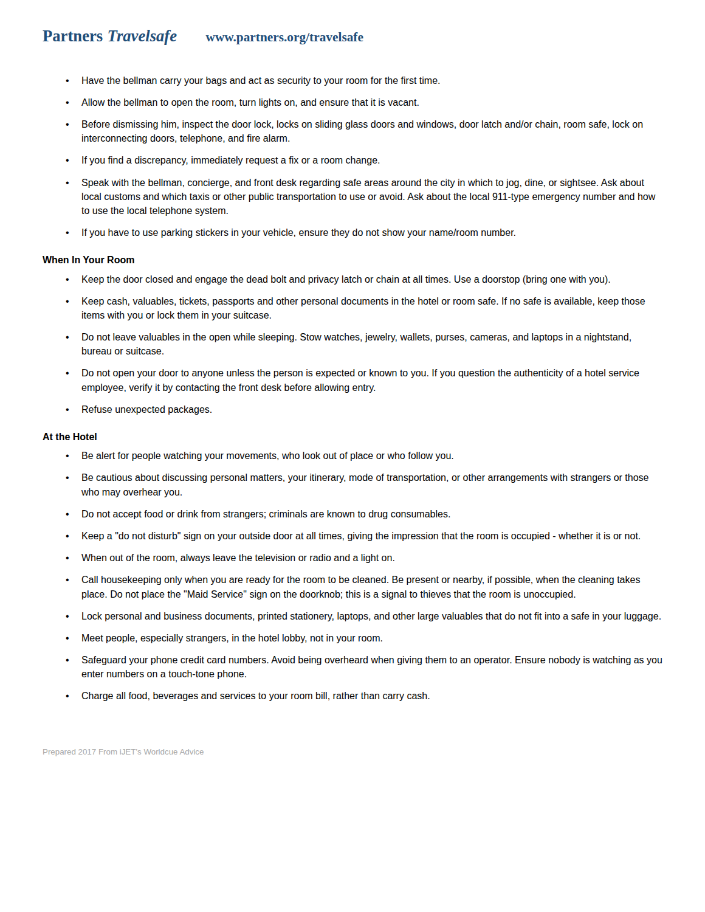Partners Travelsafe www.partners.org/travelsafe
Have the bellman carry your bags and act as security to your room for the first time.
Allow the bellman to open the room, turn lights on, and ensure that it is vacant.
Before dismissing him, inspect the door lock, locks on sliding glass doors and windows, door latch and/or chain, room safe, lock on interconnecting doors, telephone, and fire alarm.
If you find a discrepancy, immediately request a fix or a room change.
Speak with the bellman, concierge, and front desk regarding safe areas around the city in which to jog, dine, or sightsee. Ask about local customs and which taxis or other public transportation to use or avoid. Ask about the local 911-type emergency number and how to use the local telephone system.
If you have to use parking stickers in your vehicle, ensure they do not show your name/room number.
When In Your Room
Keep the door closed and engage the dead bolt and privacy latch or chain at all times. Use a doorstop (bring one with you).
Keep cash, valuables, tickets, passports and other personal documents in the hotel or room safe. If no safe is available, keep those items with you or lock them in your suitcase.
Do not leave valuables in the open while sleeping. Stow watches, jewelry, wallets, purses, cameras, and laptops in a nightstand, bureau or suitcase.
Do not open your door to anyone unless the person is expected or known to you. If you question the authenticity of a hotel service employee, verify it by contacting the front desk before allowing entry.
Refuse unexpected packages.
At the Hotel
Be alert for people watching your movements, who look out of place or who follow you.
Be cautious about discussing personal matters, your itinerary, mode of transportation, or other arrangements with strangers or those who may overhear you.
Do not accept food or drink from strangers; criminals are known to drug consumables.
Keep a "do not disturb" sign on your outside door at all times, giving the impression that the room is occupied - whether it is or not.
When out of the room, always leave the television or radio and a light on.
Call housekeeping only when you are ready for the room to be cleaned. Be present or nearby, if possible, when the cleaning takes place. Do not place the "Maid Service" sign on the doorknob; this is a signal to thieves that the room is unoccupied.
Lock personal and business documents, printed stationery, laptops, and other large valuables that do not fit into a safe in your luggage.
Meet people, especially strangers, in the hotel lobby, not in your room.
Safeguard your phone credit card numbers. Avoid being overheard when giving them to an operator. Ensure nobody is watching as you enter numbers on a touch-tone phone.
Charge all food, beverages and services to your room bill, rather than carry cash.
Prepared 2017 From iJET’s Worldcue Advice